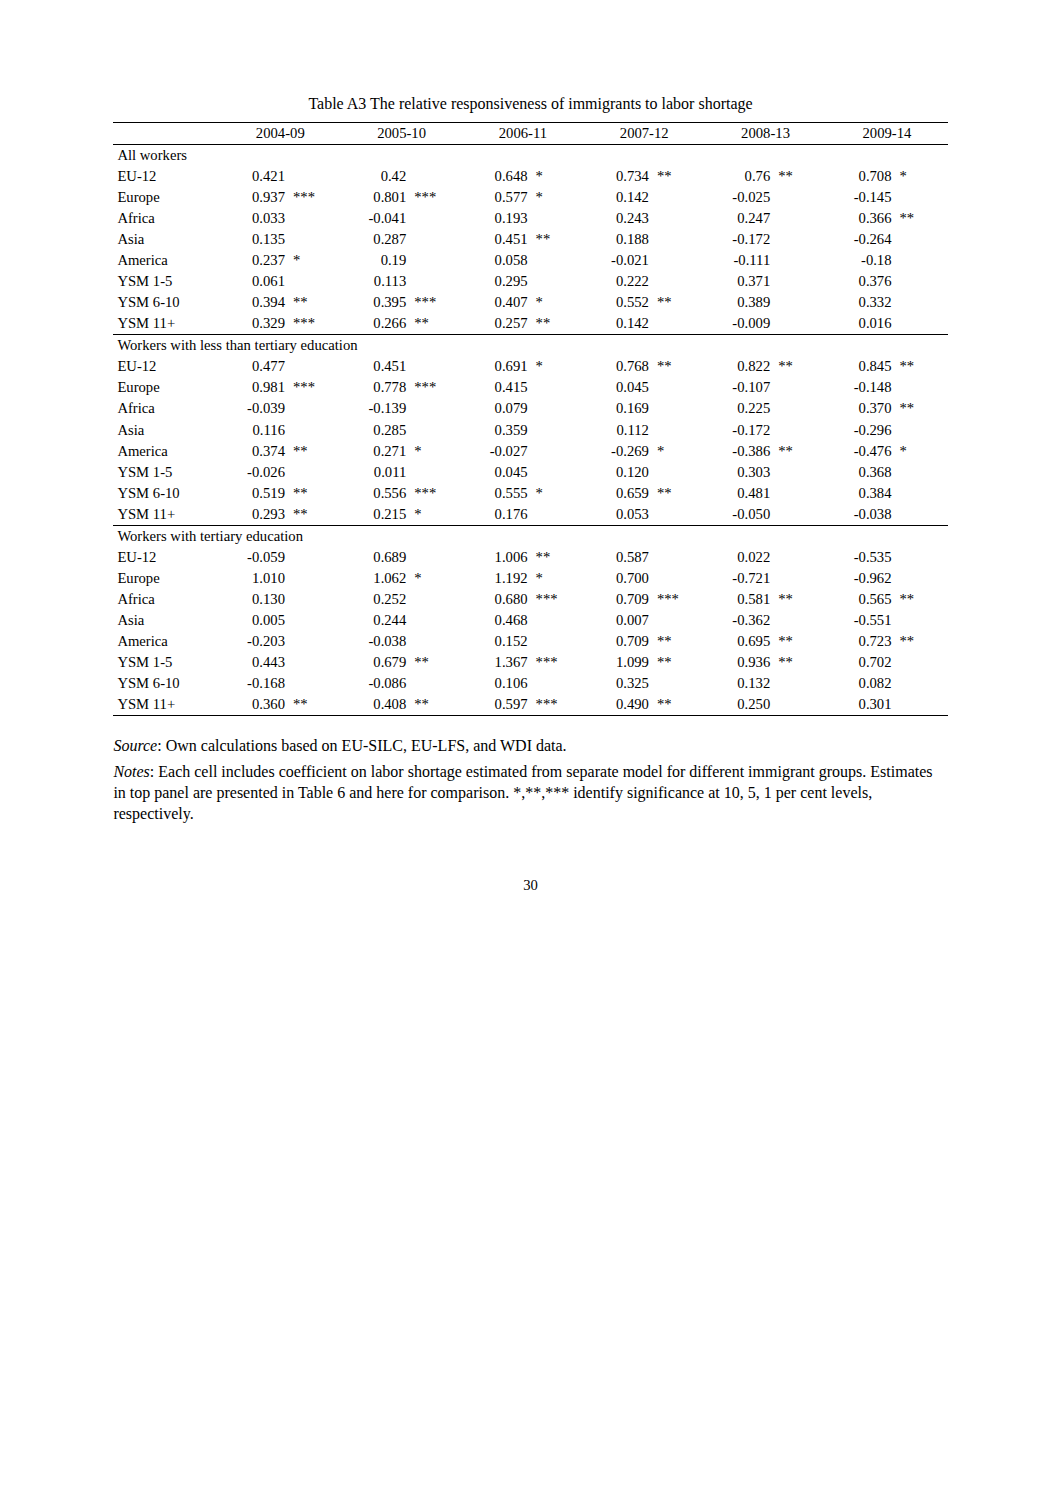Table A3 The relative responsiveness of immigrants to labor shortage
| | 2004-09 | 2005-10 | 2006-11 | 2007-12 | 2008-13 | 2009-14 |
| --- | --- | --- | --- | --- | --- | --- |
| All workers |
| EU-12 | 0.421 | | 0.42 | | 0.648 | * | 0.734 | ** | 0.76 | ** | 0.708 | * |
| Europe | 0.937 | *** | 0.801 | *** | 0.577 | * | 0.142 | | -0.025 | | -0.145 | |
| Africa | 0.033 | | -0.041 | | 0.193 | | 0.243 | | 0.247 | | 0.366 | ** |
| Asia | 0.135 | | 0.287 | | 0.451 | ** | 0.188 | | -0.172 | | -0.264 | |
| America | 0.237 | * | 0.19 | | 0.058 | | -0.021 | | -0.111 | | -0.18 | |
| YSM 1-5 | 0.061 | | 0.113 | | 0.295 | | 0.222 | | 0.371 | | 0.376 | |
| YSM 6-10 | 0.394 | ** | 0.395 | *** | 0.407 | * | 0.552 | ** | 0.389 | | 0.332 | |
| YSM 11+ | 0.329 | *** | 0.266 | ** | 0.257 | ** | 0.142 | | -0.009 | | 0.016 | |
| Workers with less than tertiary education |
| EU-12 | 0.477 | | 0.451 | | 0.691 | * | 0.768 | ** | 0.822 | ** | 0.845 | ** |
| Europe | 0.981 | *** | 0.778 | *** | 0.415 | | 0.045 | | -0.107 | | -0.148 | |
| Africa | -0.039 | | -0.139 | | 0.079 | | 0.169 | | 0.225 | | 0.370 | ** |
| Asia | 0.116 | | 0.285 | | 0.359 | | 0.112 | | -0.172 | | -0.296 | |
| America | 0.374 | ** | 0.271 | * | -0.027 | | -0.269 | * | -0.386 | ** | -0.476 | * |
| YSM 1-5 | -0.026 | | 0.011 | | 0.045 | | 0.120 | | 0.303 | | 0.368 | |
| YSM 6-10 | 0.519 | ** | 0.556 | *** | 0.555 | * | 0.659 | ** | 0.481 | | 0.384 | |
| YSM 11+ | 0.293 | ** | 0.215 | * | 0.176 | | 0.053 | | -0.050 | | -0.038 | |
| Workers with tertiary education |
| EU-12 | -0.059 | | 0.689 | | 1.006 | ** | 0.587 | | 0.022 | | -0.535 | |
| Europe | 1.010 | | 1.062 | * | 1.192 | * | 0.700 | | -0.721 | | -0.962 | |
| Africa | 0.130 | | 0.252 | | 0.680 | *** | 0.709 | *** | 0.581 | ** | 0.565 | ** |
| Asia | 0.005 | | 0.244 | | 0.468 | | 0.007 | | -0.362 | | -0.551 | |
| America | -0.203 | | -0.038 | | 0.152 | | 0.709 | ** | 0.695 | ** | 0.723 | ** |
| YSM 1-5 | 0.443 | | 0.679 | ** | 1.367 | *** | 1.099 | ** | 0.936 | ** | 0.702 | |
| YSM 6-10 | -0.168 | | -0.086 | | 0.106 | | 0.325 | | 0.132 | | 0.082 | |
| YSM 11+ | 0.360 | ** | 0.408 | ** | 0.597 | *** | 0.490 | ** | 0.250 | | 0.301 | |
Source: Own calculations based on EU-SILC, EU-LFS, and WDI data.
Notes: Each cell includes coefficient on labor shortage estimated from separate model for different immigrant groups. Estimates in top panel are presented in Table 6 and here for comparison. *,**,*** identify significance at 10, 5, 1 per cent levels, respectively.
30